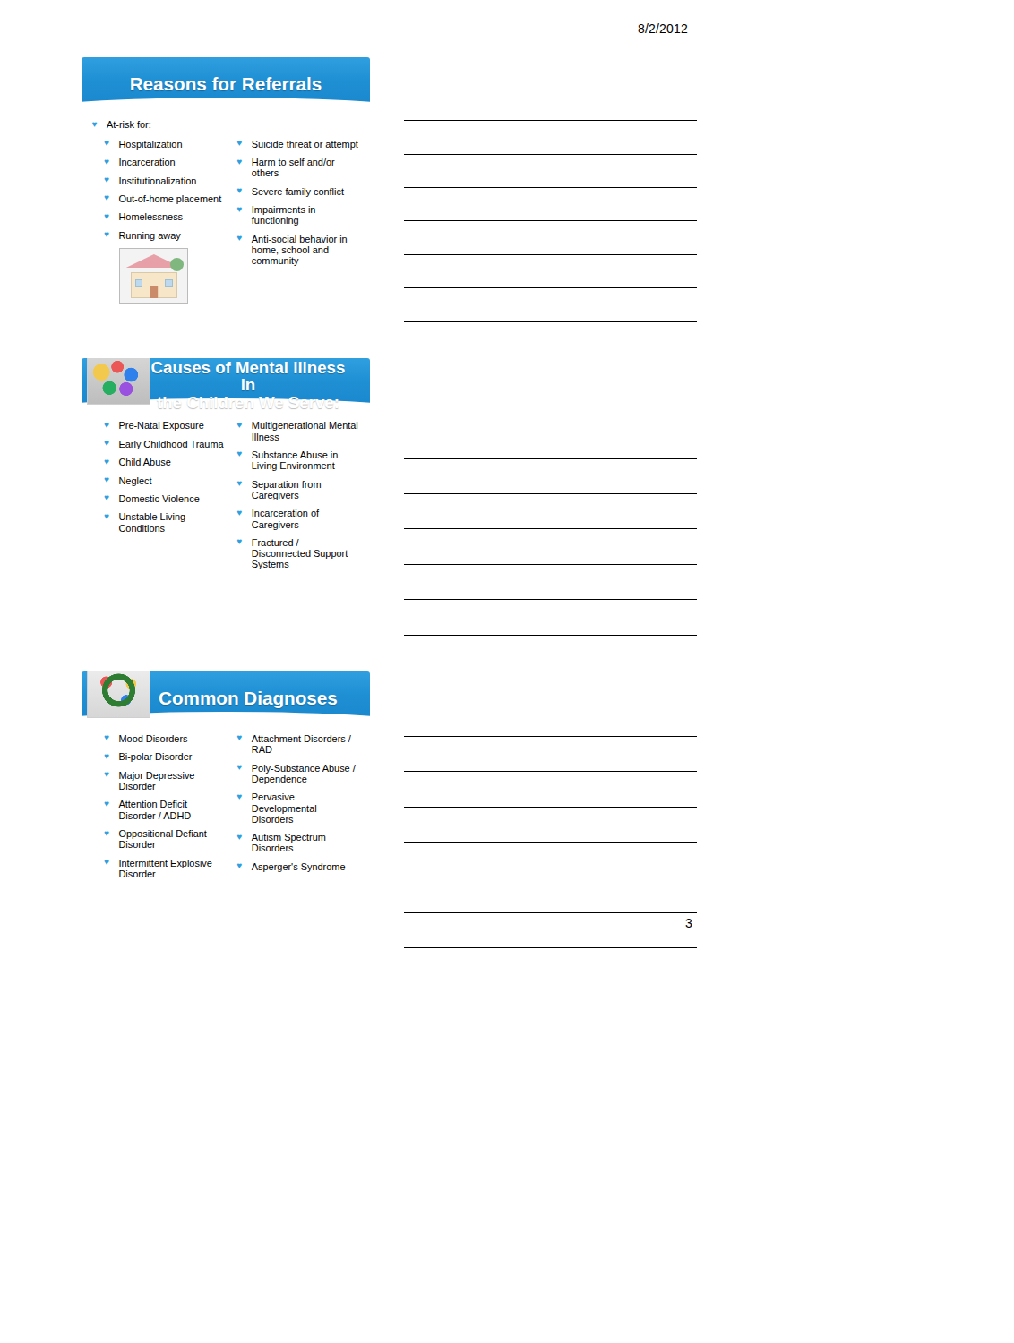8/2/2012
Reasons for Referrals
At-risk for:
Hospitalization
Incarceration
Institutionalization
Out-of-home placement
Homelessness
Running away
Suicide threat or attempt
Harm to self and/or others
Severe family conflict
Impairments in functioning
Anti-social behavior in home, school and community
Causes of Mental Illness in
the Children We Serve:
Pre-Natal Exposure
Early Childhood Trauma
Child Abuse
Neglect
Domestic Violence
Unstable Living Conditions
Multigenerational Mental Illness
Substance Abuse in Living Environment
Separation from Caregivers
Incarceration of Caregivers
Fractured / Disconnected Support Systems
Common Diagnoses
Mood Disorders
Bi-polar Disorder
Major Depressive Disorder
Attention Deficit Disorder / ADHD
Oppositional Defiant Disorder
Intermittent Explosive Disorder
Attachment Disorders / RAD
Poly-Substance Abuse / Dependence
Pervasive Developmental Disorders
Autism Spectrum Disorders
Asperger's Syndrome
3